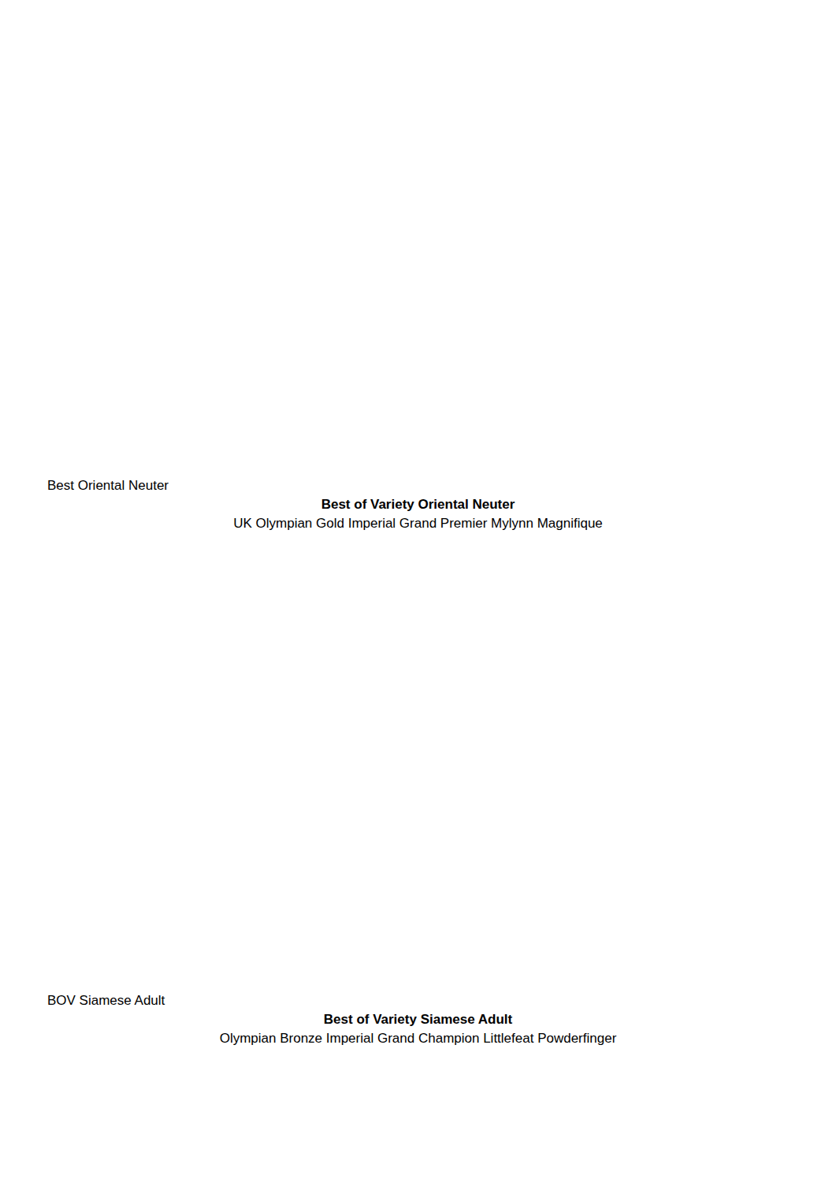Best Oriental Neuter
Best of Variety Oriental Neuter
UK Olympian Gold Imperial Grand Premier Mylynn Magnifique
BOV Siamese Adult
Best of Variety Siamese Adult
Olympian Bronze Imperial Grand Champion Littlefeat Powderfinger